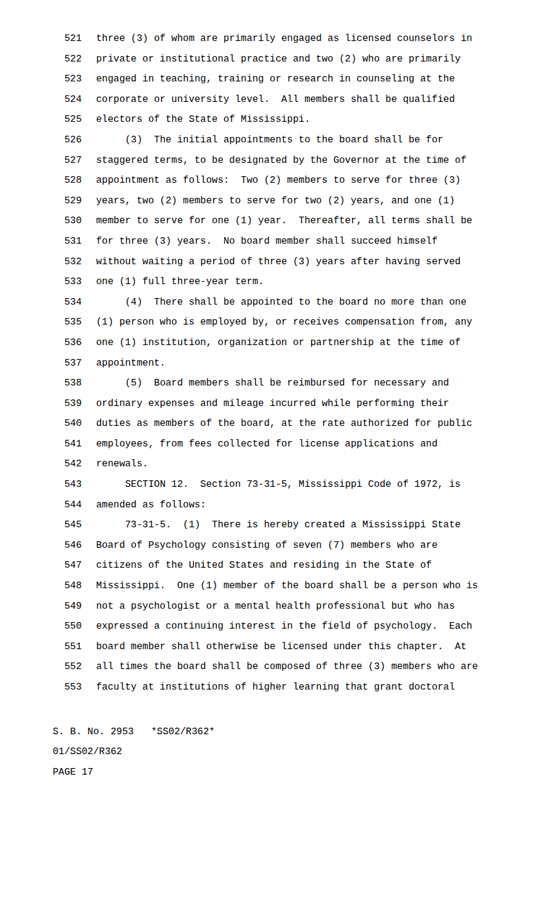three (3) of whom are primarily engaged as licensed counselors in
private or institutional practice and two (2) who are primarily
engaged in teaching, training or research in counseling at the
corporate or university level. All members shall be qualified
electors of the State of Mississippi.
(3) The initial appointments to the board shall be for
staggered terms, to be designated by the Governor at the time of
appointment as follows: Two (2) members to serve for three (3)
years, two (2) members to serve for two (2) years, and one (1)
member to serve for one (1) year. Thereafter, all terms shall be
for three (3) years. No board member shall succeed himself
without waiting a period of three (3) years after having served
one (1) full three-year term.
(4) There shall be appointed to the board no more than one
(1) person who is employed by, or receives compensation from, any
one (1) institution, organization or partnership at the time of
appointment.
(5) Board members shall be reimbursed for necessary and
ordinary expenses and mileage incurred while performing their
duties as members of the board, at the rate authorized for public
employees, from fees collected for license applications and
renewals.
SECTION 12. Section 73-31-5, Mississippi Code of 1972, is
amended as follows:
73-31-5. (1) There is hereby created a Mississippi State
Board of Psychology consisting of seven (7) members who are
citizens of the United States and residing in the State of
Mississippi. One (1) member of the board shall be a person who is
not a psychologist or a mental health professional but who has
expressed a continuing interest in the field of psychology. Each
board member shall otherwise be licensed under this chapter. At
all times the board shall be composed of three (3) members who are
faculty at institutions of higher learning that grant doctoral
S. B. No. 2953 *SS02/R362* 01/SS02/R362 PAGE 17